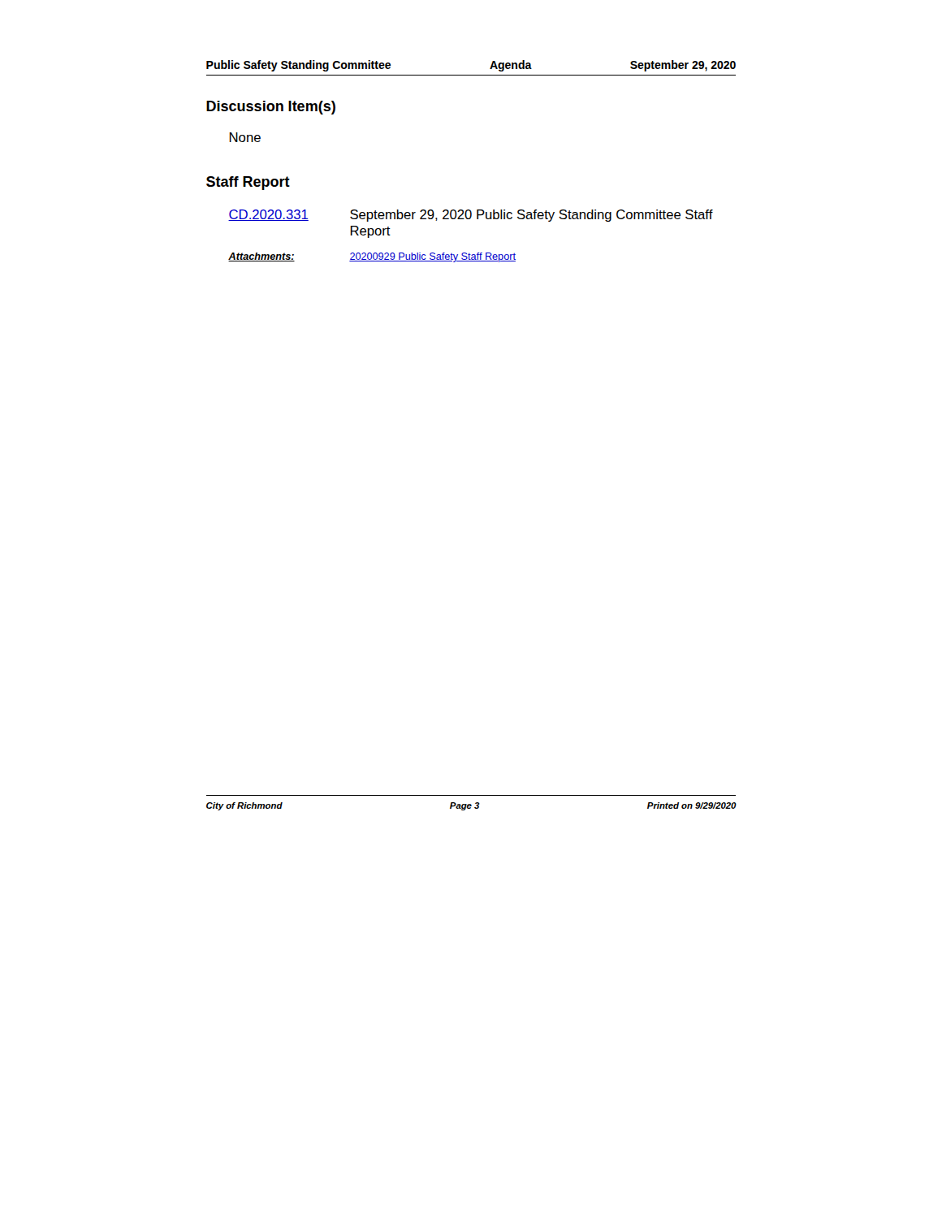Public Safety Standing Committee
Agenda
September 29, 2020
Discussion Item(s)
None
Staff Report
CD.2020.331
September 29, 2020 Public Safety Standing Committee Staff Report
Attachments:
20200929 Public Safety Staff Report
City of Richmond
Page 3
Printed on 9/29/2020